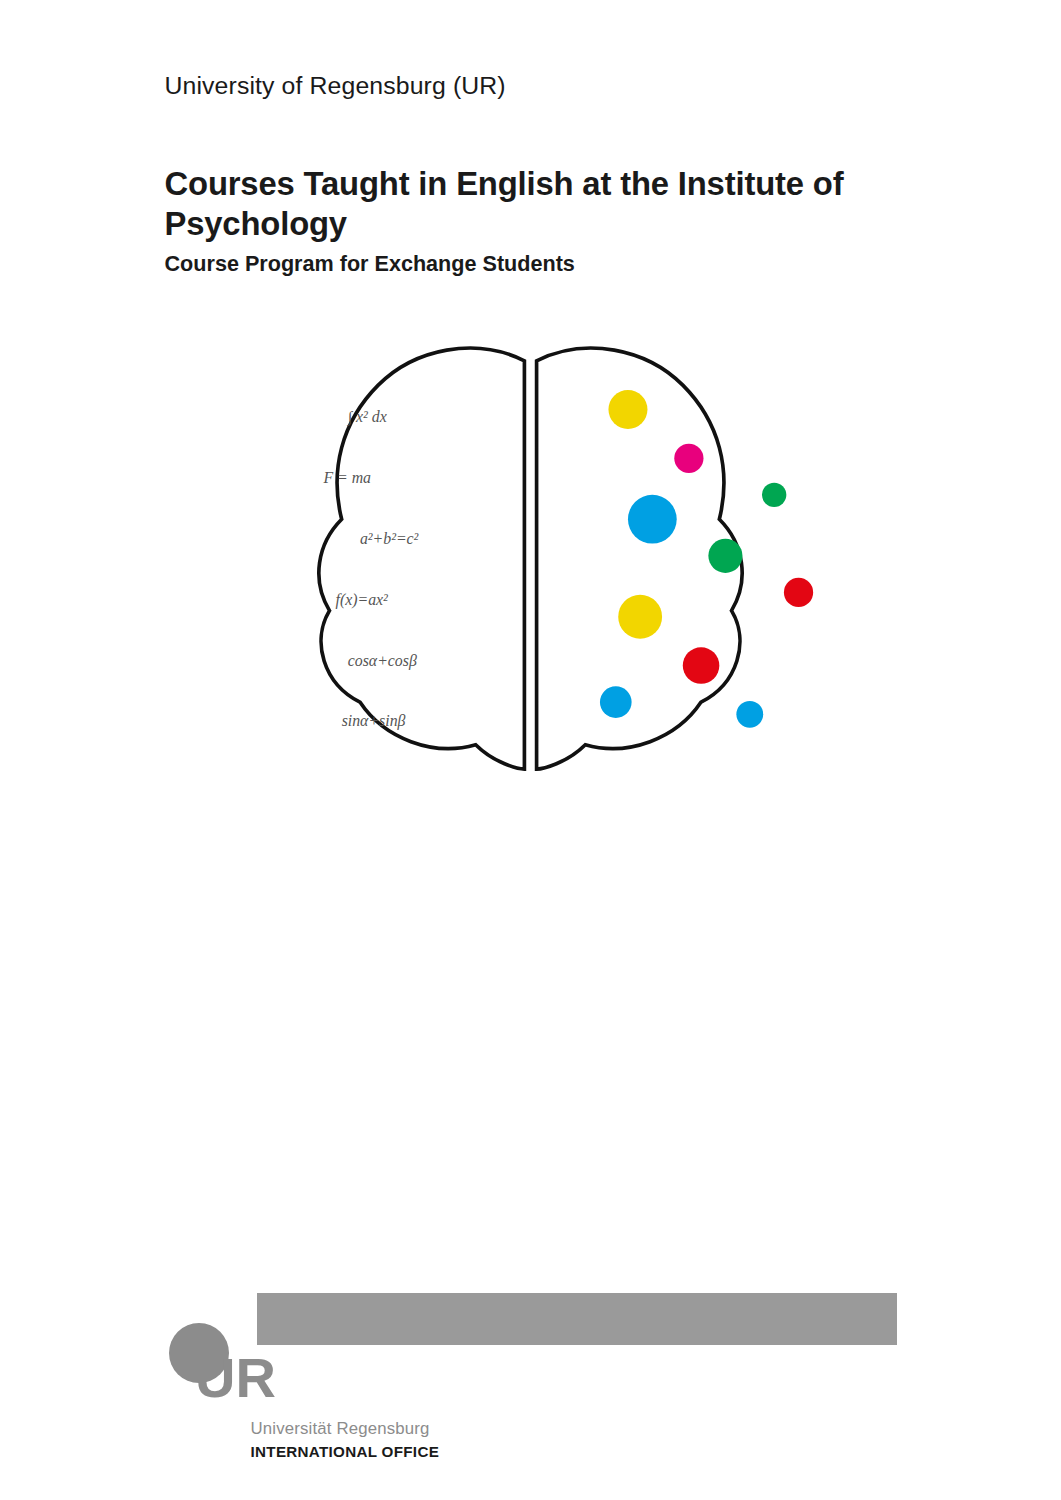University of Regensburg (UR)
Courses Taught in English at the Institute of Psychology
Course Program for Exchange Students
UR
Universität Regensburg
INTERNATIONAL OFFICE